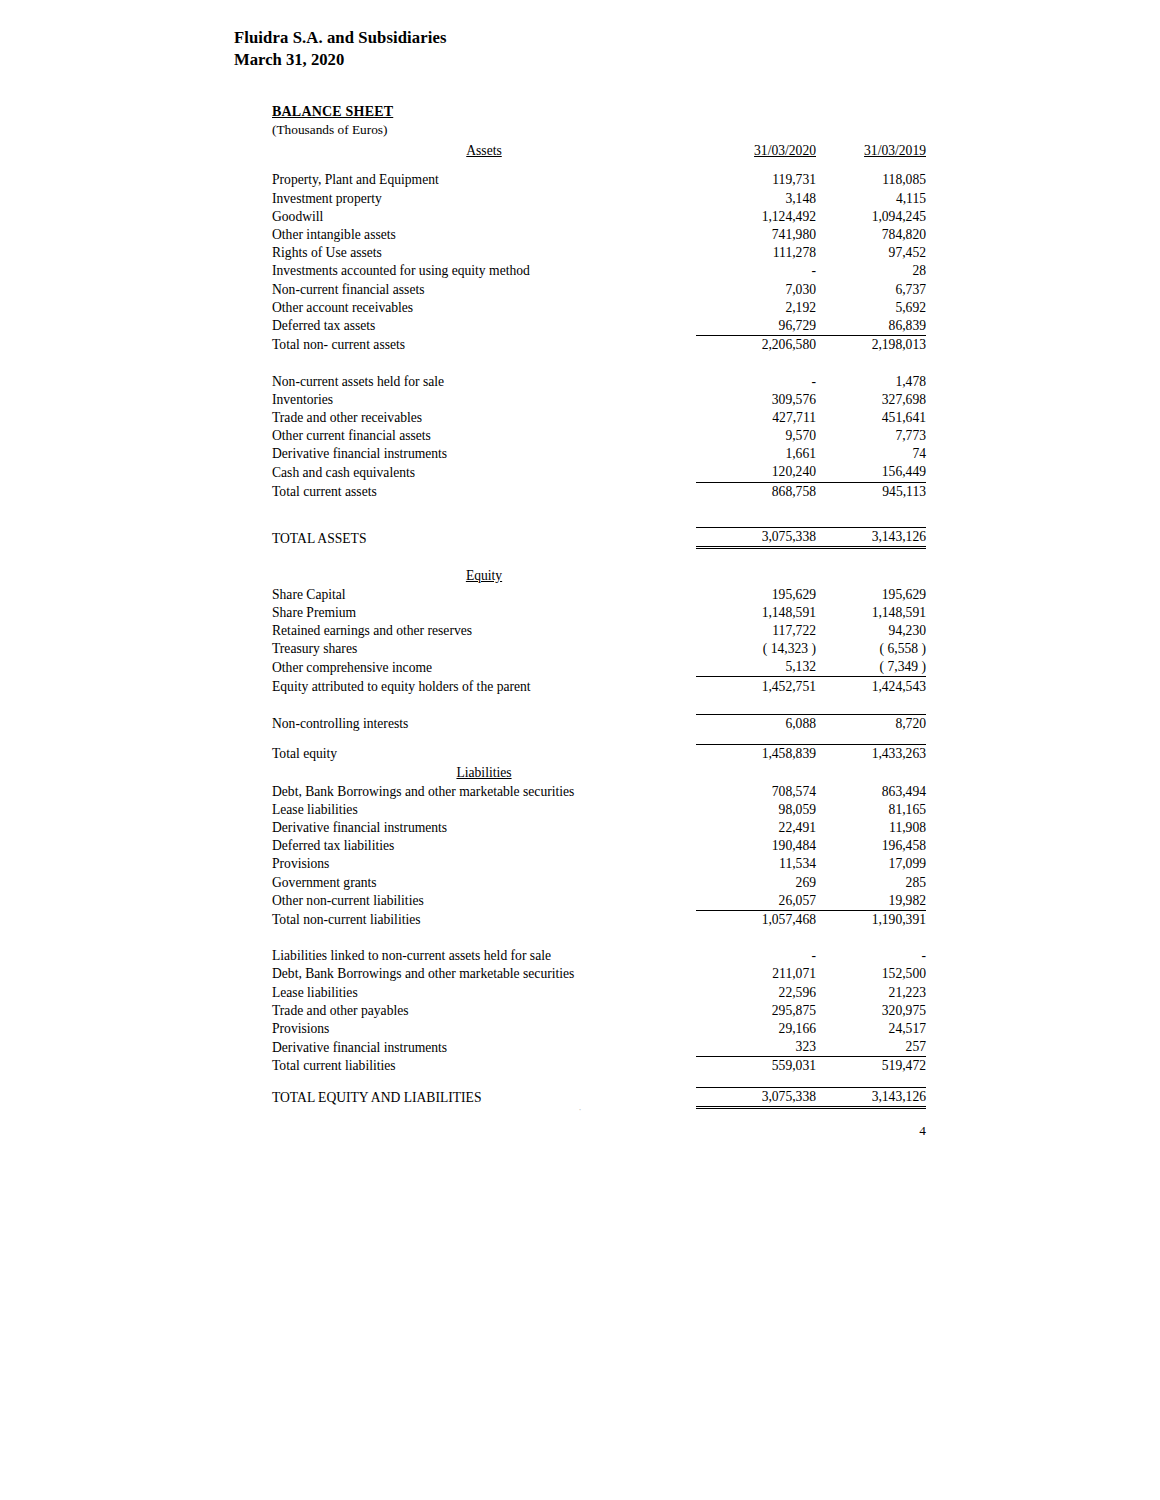Fluidra S.A. and Subsidiaries
March 31, 2020
BALANCE SHEET
(Thousands of Euros)
| Assets | 31/03/2020 | 31/03/2019 |
| Property, Plant and Equipment | 119,731 | 118,085 |
| Investment property | 3,148 | 4,115 |
| Goodwill | 1,124,492 | 1,094,245 |
| Other intangible assets | 741,980 | 784,820 |
| Rights of Use assets | 111,278 | 97,452 |
| Investments accounted for using equity method | - | 28 |
| Non-current financial assets | 7,030 | 6,737 |
| Other account receivables | 2,192 | 5,692 |
| Deferred tax assets | 96,729 | 86,839 |
| Total non- current assets | 2,206,580 | 2,198,013 |
| Non-current assets held for sale | - | 1,478 |
| Inventories | 309,576 | 327,698 |
| Trade and other receivables | 427,711 | 451,641 |
| Other current financial assets | 9,570 | 7,773 |
| Derivative financial instruments | 1,661 | 74 |
| Cash and cash equivalents | 120,240 | 156,449 |
| Total current assets | 868,758 | 945,113 |
| TOTAL ASSETS | 3,075,338 | 3,143,126 |
| Equity | | |
| Share Capital | 195,629 | 195,629 |
| Share Premium | 1,148,591 | 1,148,591 |
| Retained earnings and other reserves | 117,722 | 94,230 |
| Treasury shares | ( 14,323 ) | ( 6,558 ) |
| Other comprehensive income | 5,132 | ( 7,349 ) |
| Equity attributed to equity holders of the parent | 1,452,751 | 1,424,543 |
| Non-controlling interests | 6,088 | 8,720 |
| Total equity | 1,458,839 | 1,433,263 |
| Liabilities | | |
| Debt, Bank Borrowings and other marketable securities | 708,574 | 863,494 |
| Lease liabilities | 98,059 | 81,165 |
| Derivative financial instruments | 22,491 | 11,908 |
| Deferred tax liabilities | 190,484 | 196,458 |
| Provisions | 11,534 | 17,099 |
| Government grants | 269 | 285 |
| Other non-current liabilities | 26,057 | 19,982 |
| Total non-current liabilities | 1,057,468 | 1,190,391 |
| Liabilities linked to non-current assets held for sale | - | - |
| Debt, Bank Borrowings and other marketable securities | 211,071 | 152,500 |
| Lease liabilities | 22,596 | 21,223 |
| Trade and other payables | 295,875 | 320,975 |
| Provisions | 29,166 | 24,517 |
| Derivative financial instruments | 323 | 257 |
| Total current liabilities | 559,031 | 519,472 |
| TOTAL EQUITY AND LIABILITIES | 3,075,338 | 3,143,126 |
·
4